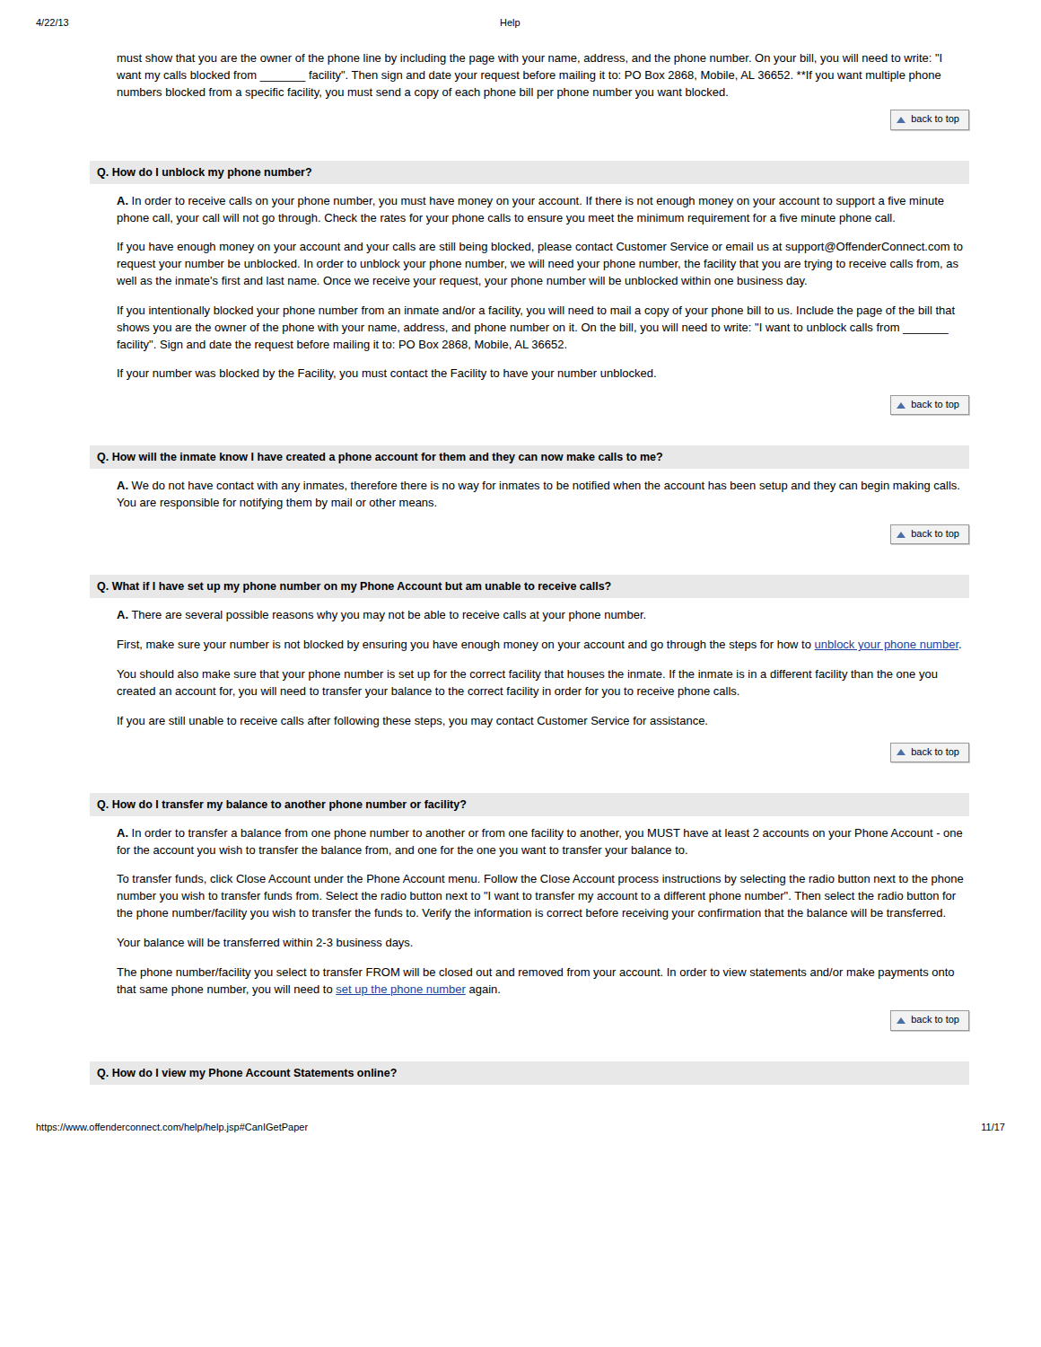4/22/13
Help
must show that you are the owner of the phone line by including the page with your name, address, and the phone number. On your bill, you will need to write: "I want my calls blocked from _______ facility". Then sign and date your request before mailing it to: PO Box 2868, Mobile, AL 36652. **If you want multiple phone numbers blocked from a specific facility, you must send a copy of each phone bill per phone number you want blocked.
back to top
Q. How do I unblock my phone number?
A. In order to receive calls on your phone number, you must have money on your account. If there is not enough money on your account to support a five minute phone call, your call will not go through. Check the rates for your phone calls to ensure you meet the minimum requirement for a five minute phone call.
If you have enough money on your account and your calls are still being blocked, please contact Customer Service or email us at support@OffenderConnect.com to request your number be unblocked. In order to unblock your phone number, we will need your phone number, the facility that you are trying to receive calls from, as well as the inmate's first and last name. Once we receive your request, your phone number will be unblocked within one business day.
If you intentionally blocked your phone number from an inmate and/or a facility, you will need to mail a copy of your phone bill to us. Include the page of the bill that shows you are the owner of the phone with your name, address, and phone number on it. On the bill, you will need to write: "I want to unblock calls from _______ facility". Sign and date the request before mailing it to: PO Box 2868, Mobile, AL 36652.
If your number was blocked by the Facility, you must contact the Facility to have your number unblocked.
back to top
Q. How will the inmate know I have created a phone account for them and they can now make calls to me?
A. We do not have contact with any inmates, therefore there is no way for inmates to be notified when the account has been setup and they can begin making calls. You are responsible for notifying them by mail or other means.
back to top
Q. What if I have set up my phone number on my Phone Account but am unable to receive calls?
A. There are several possible reasons why you may not be able to receive calls at your phone number.
First, make sure your number is not blocked by ensuring you have enough money on your account and go through the steps for how to unblock your phone number.
You should also make sure that your phone number is set up for the correct facility that houses the inmate. If the inmate is in a different facility than the one you created an account for, you will need to transfer your balance to the correct facility in order for you to receive phone calls.
If you are still unable to receive calls after following these steps, you may contact Customer Service for assistance.
back to top
Q. How do I transfer my balance to another phone number or facility?
A. In order to transfer a balance from one phone number to another or from one facility to another, you MUST have at least 2 accounts on your Phone Account - one for the account you wish to transfer the balance from, and one for the one you want to transfer your balance to.
To transfer funds, click Close Account under the Phone Account menu. Follow the Close Account process instructions by selecting the radio button next to the phone number you wish to transfer funds from. Select the radio button next to "I want to transfer my account to a different phone number". Then select the radio button for the phone number/facility you wish to transfer the funds to. Verify the information is correct before receiving your confirmation that the balance will be transferred.
Your balance will be transferred within 2-3 business days.
The phone number/facility you select to transfer FROM will be closed out and removed from your account. In order to view statements and/or make payments onto that same phone number, you will need to set up the phone number again.
back to top
Q. How do I view my Phone Account Statements online?
https://www.offenderconnect.com/help/help.jsp#CanIGetPaper
11/17